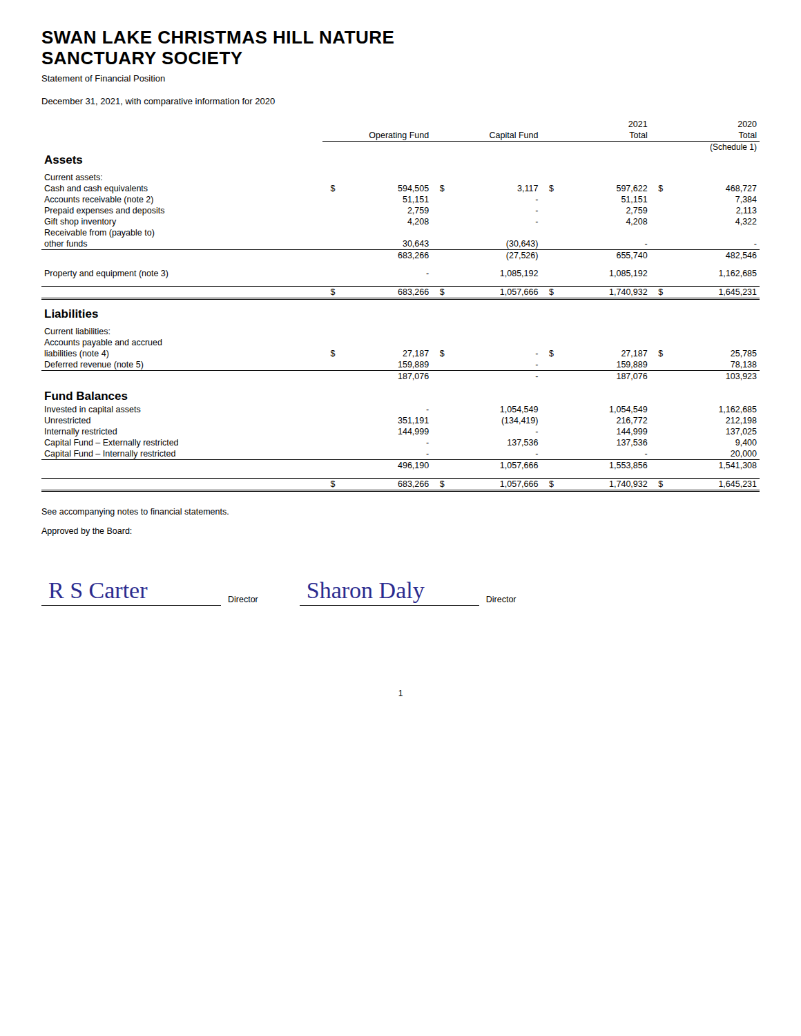SWAN LAKE CHRISTMAS HILL NATURE
SANCTUARY SOCIETY
Statement of Financial Position
December 31, 2021, with comparative information for 2020
| | | | 2021 | 2020 |
| | Operating Fund | Capital Fund | Total | Total |
| | (Schedule 1) |
| Assets |
| Current assets: | |
| Cash and cash equivalents | $ | 594,505 | $ | 3,117 | $ | 597,622 | $ | 468,727 |
| Accounts receivable (note 2) | | 51,151 | | - | | 51,151 | | 7,384 |
| Prepaid expenses and deposits | | 2,759 | | - | | 2,759 | | 2,113 |
| Gift shop inventory | | 4,208 | | - | | 4,208 | | 4,322 |
| Receivable from (payable to) | |
| other funds | | 30,643 | | (30,643) | | - | | - |
| | | 683,266 | | (27,526) | | 655,740 | | 482,546 |
| Property and equipment (note 3) | | - | | 1,085,192 | | 1,085,192 | | 1,162,685 |
| | $ | 683,266 | $ | 1,057,666 | $ | 1,740,932 | $ | 1,645,231 |
| Liabilities |
| Current liabilities: | |
| Accounts payable and accrued | |
| liabilities (note 4) | $ | 27,187 | $ | - | $ | 27,187 | $ | 25,785 |
| Deferred revenue (note 5) | | 159,889 | | - | | 159,889 | | 78,138 |
| | | 187,076 | | - | | 187,076 | | 103,923 |
| Fund Balances |
| Invested in capital assets | | - | | 1,054,549 | | 1,054,549 | | 1,162,685 |
| Unrestricted | | 351,191 | | (134,419) | | 216,772 | | 212,198 |
| Internally restricted | | 144,999 | | - | | 144,999 | | 137,025 |
| Capital Fund – Externally restricted | | - | | 137,536 | | 137,536 | | 9,400 |
| Capital Fund – Internally restricted | | - | | - | | - | | 20,000 |
| | | 496,190 | | 1,057,666 | | 1,553,856 | | 1,541,308 |
| | $ | 683,266 | $ | 1,057,666 | $ | 1,740,932 | $ | 1,645,231 |
See accompanying notes to financial statements.
Approved by the Board:
R S Carter
Director
Sharon Daly
Director
1